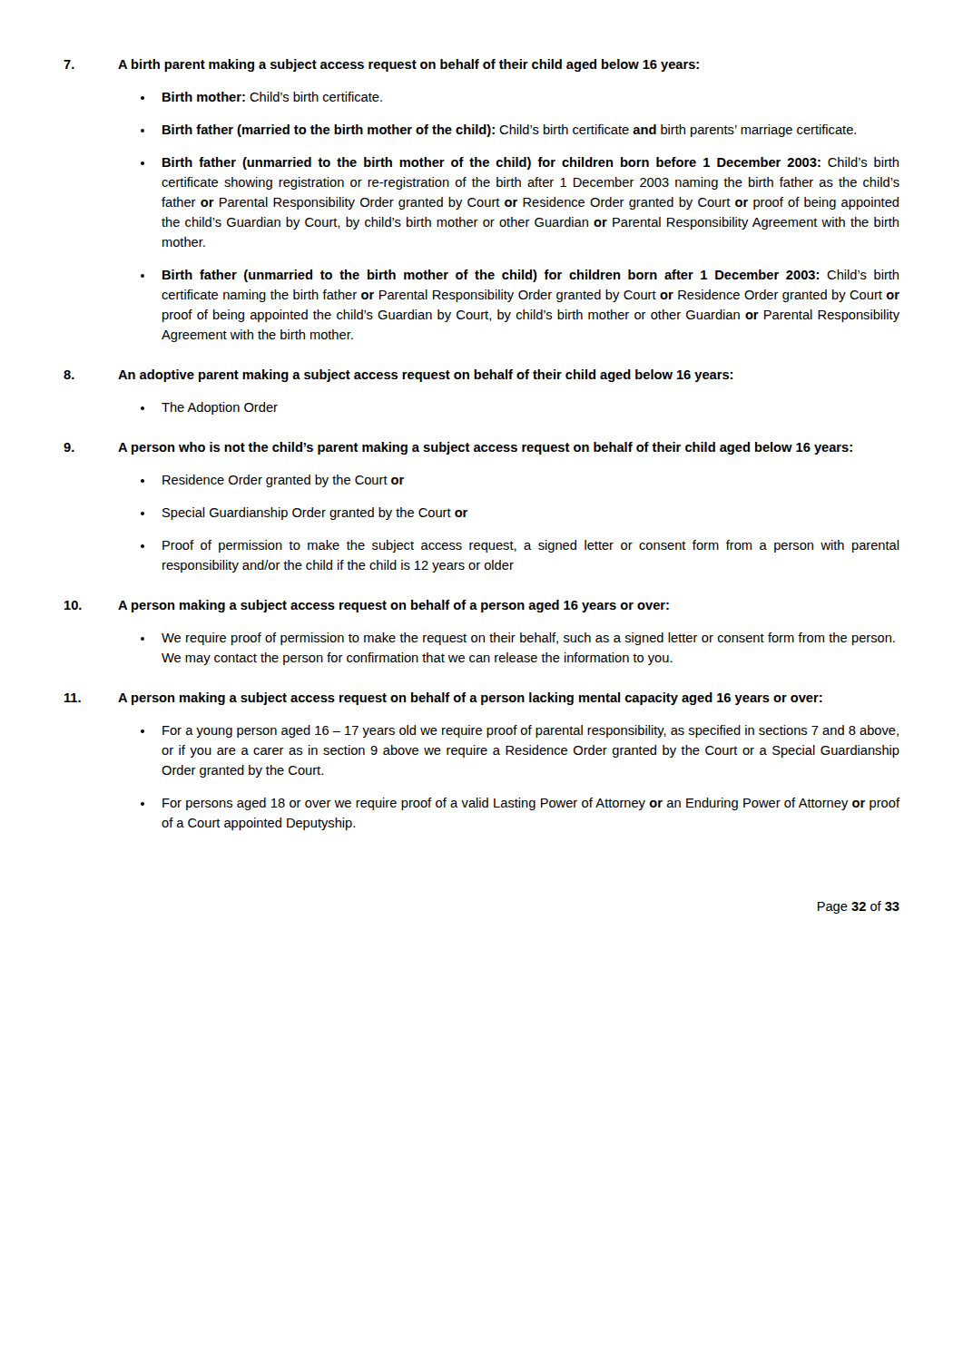7. A birth parent making a subject access request on behalf of their child aged below 16 years:
Birth mother: Child’s birth certificate.
Birth father (married to the birth mother of the child): Child’s birth certificate and birth parents’ marriage certificate.
Birth father (unmarried to the birth mother of the child) for children born before 1 December 2003: Child’s birth certificate showing registration or re-registration of the birth after 1 December 2003 naming the birth father as the child’s father or Parental Responsibility Order granted by Court or Residence Order granted by Court or proof of being appointed the child’s Guardian by Court, by child’s birth mother or other Guardian or Parental Responsibility Agreement with the birth mother.
Birth father (unmarried to the birth mother of the child) for children born after 1 December 2003: Child’s birth certificate naming the birth father or Parental Responsibility Order granted by Court or Residence Order granted by Court or proof of being appointed the child’s Guardian by Court, by child’s birth mother or other Guardian or Parental Responsibility Agreement with the birth mother.
8. An adoptive parent making a subject access request on behalf of their child aged below 16 years:
The Adoption Order
9. A person who is not the child’s parent making a subject access request on behalf of their child aged below 16 years:
Residence Order granted by the Court or
Special Guardianship Order granted by the Court or
Proof of permission to make the subject access request, a signed letter or consent form from a person with parental responsibility and/or the child if the child is 12 years or older
10. A person making a subject access request on behalf of a person aged 16 years or over:
We require proof of permission to make the request on their behalf, such as a signed letter or consent form from the person. We may contact the person for confirmation that we can release the information to you.
11. A person making a subject access request on behalf of a person lacking mental capacity aged 16 years or over:
For a young person aged 16 – 17 years old we require proof of parental responsibility, as specified in sections 7 and 8 above, or if you are a carer as in section 9 above we require a Residence Order granted by the Court or a Special Guardianship Order granted by the Court.
For persons aged 18 or over we require proof of a valid Lasting Power of Attorney or an Enduring Power of Attorney or proof of a Court appointed Deputyship.
Page 32 of 33